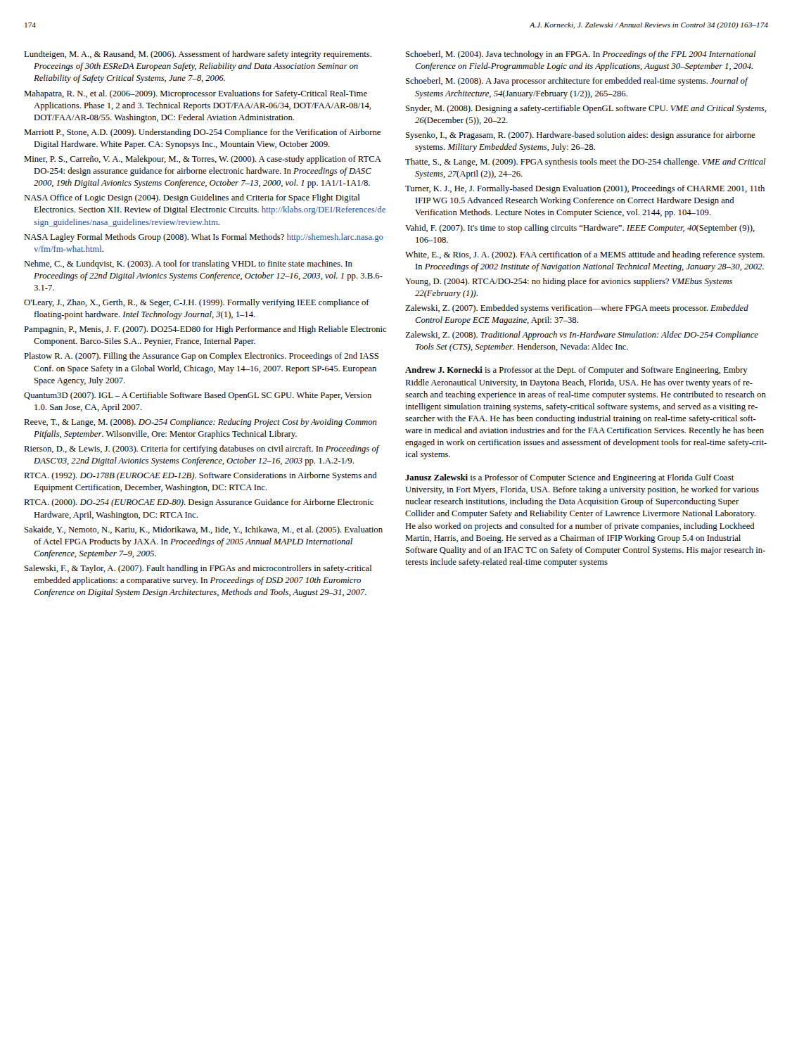174 A.J. Kornecki, J. Zalewski / Annual Reviews in Control 34 (2010) 163–174
Lundteigen, M. A., & Rausand, M. (2006). Assessment of hardware safety integrity requirements. Proceeings of 30th ESReDA European Safety, Reliability and Data Association Seminar on Reliability of Safety Critical Systems, June 7–8, 2006.
Mahapatra, R. N., et al. (2006–2009). Microprocessor Evaluations for Safety-Critical Real-Time Applications. Phase 1, 2 and 3. Technical Reports DOT/FAA/AR-06/34, DOT/FAA/AR-08/14, DOT/FAA/AR-08/55. Washington, DC: Federal Aviation Administration.
Marriott P., Stone, A.D. (2009). Understanding DO-254 Compliance for the Verification of Airborne Digital Hardware. White Paper. CA: Synopsys Inc., Mountain View, October 2009.
Miner, P. S., Carreño, V. A., Malekpour, M., & Torres, W. (2000). A case-study application of RTCA DO-254: design assurance guidance for airborne electronic hardware. In Proceedings of DASC 2000, 19th Digital Avionics Systems Conference, October 7–13, 2000, vol. 1 pp. 1A1/1-1A1/8.
NASA Office of Logic Design (2004). Design Guidelines and Criteria for Space Flight Digital Electronics. Section XII. Review of Digital Electronic Circuits. http://klabs.org/DEI/References/design_guidelines/nasa_guidelines/review/review.htm.
NASA Lagley Formal Methods Group (2008). What Is Formal Methods? http://shemesh.larc.nasa.gov/fm/fm-what.html.
Nehme, C., & Lundqvist, K. (2003). A tool for translating VHDL to finite state machines. In Proceedings of 22nd Digital Avionics Systems Conference, October 12–16, 2003, vol. 1 pp. 3.B.6-3.1-7.
O'Leary, J., Zhao, X., Gerth, R., & Seger, C-J.H. (1999). Formally verifying IEEE compliance of floating-point hardware. Intel Technology Journal, 3(1), 1–14.
Pampagnin, P., Menis, J. F. (2007). DO254-ED80 for High Performance and High Reliable Electronic Component. Barco-Siles S.A.. Peynier, France, Internal Paper.
Plastow R. A. (2007). Filling the Assurance Gap on Complex Electronics. Proceedings of 2nd IASS Conf. on Space Safety in a Global World, Chicago, May 14–16, 2007. Report SP-645. European Space Agency, July 2007.
Quantum3D (2007). IGL – A Certifiable Software Based OpenGL SC GPU. White Paper, Version 1.0. San Jose, CA, April 2007.
Reeve, T., & Lange, M. (2008). DO-254 Compliance: Reducing Project Cost by Avoiding Common Pitfalls, September. Wilsonville, Ore: Mentor Graphics Technical Library.
Rierson, D., & Lewis, J. (2003). Criteria for certifying databuses on civil aircraft. In Proceedings of DASC'03, 22nd Digital Avionics Systems Conference, October 12–16, 2003 pp. 1.A.2-1/9.
RTCA. (1992). DO-178B (EUROCAE ED-12B). Software Considerations in Airborne Systems and Equipment Certification, December, Washington, DC: RTCA Inc.
RTCA. (2000). DO-254 (EUROCAE ED-80). Design Assurance Guidance for Airborne Electronic Hardware, April, Washington, DC: RTCA Inc.
Sakaide, Y., Nemoto, N., Kariu, K., Midorikawa, M., Iide, Y., Ichikawa, M., et al. (2005). Evaluation of Actel FPGA Products by JAXA. In Proceedings of 2005 Annual MAPLD International Conference, September 7–9, 2005.
Salewski, F., & Taylor, A. (2007). Fault handling in FPGAs and microcontrollers in safety-critical embedded applications: a comparative survey. In Proceedings of DSD 2007 10th Euromicro Conference on Digital System Design Architectures, Methods and Tools, August 29–31, 2007.
Schoeberl, M. (2004). Java technology in an FPGA. In Proceedings of the FPL 2004 International Conference on Field-Programmable Logic and its Applications, August 30–September 1, 2004.
Schoeberl, M. (2008). A Java processor architecture for embedded real-time systems. Journal of Systems Architecture, 54(January/February (1/2)), 265–286.
Snyder, M. (2008). Designing a safety-certifiable OpenGL software CPU. VME and Critical Systems, 26(December (5)), 20–22.
Sysenko, I., & Pragasam, R. (2007). Hardware-based solution aides: design assurance for airborne systems. Military Embedded Systems, July: 26–28.
Thatte, S., & Lange, M. (2009). FPGA synthesis tools meet the DO-254 challenge. VME and Critical Systems, 27(April (2)), 24–26.
Turner, K. J., He, J. Formally-based Design Evaluation (2001), Proceedings of CHARME 2001, 11th IFIP WG 10.5 Advanced Research Working Conference on Correct Hardware Design and Verification Methods. Lecture Notes in Computer Science, vol. 2144, pp. 104–109.
Vahid, F. (2007). It's time to stop calling circuits “Hardware”. IEEE Computer, 40(September (9)), 106–108.
White, E., & Rios, J. A. (2002). FAA certification of a MEMS attitude and heading reference system. In Proceedings of 2002 Institute of Navigation National Technical Meeting, January 28–30, 2002.
Young, D. (2004). RTCA/DO-254: no hiding place for avionics suppliers? VMEbus Systems 22(February (1)).
Zalewski, Z. (2007). Embedded systems verification—where FPGA meets processor. Embedded Control Europe ECE Magazine, April: 37–38.
Zalewski, Z. (2008). Traditional Approach vs In-Hardware Simulation: Aldec DO-254 Compliance Tools Set (CTS), September. Henderson, Nevada: Aldec Inc.
Andrew J. Kornecki is a Professor at the Dept. of Computer and Software Engineering, Embry Riddle Aeronautical University, in Daytona Beach, Florida, USA. He has over twenty years of research and teaching experience in areas of real-time computer systems. He contributed to research on intelligent simulation training systems, safety-critical software systems, and served as a visiting researcher with the FAA. He has been conducting industrial training on real-time safety-critical software in medical and aviation industries and for the FAA Certification Services. Recently he has been engaged in work on certification issues and assessment of development tools for real-time safety-critical systems.
Janusz Zalewski is a Professor of Computer Science and Engineering at Florida Gulf Coast University, in Fort Myers, Florida, USA. Before taking a university position, he worked for various nuclear research institutions, including the Data Acquisition Group of Superconducting Super Collider and Computer Safety and Reliability Center of Lawrence Livermore National Laboratory. He also worked on projects and consulted for a number of private companies, including Lockheed Martin, Harris, and Boeing. He served as a Chairman of IFIP Working Group 5.4 on Industrial Software Quality and of an IFAC TC on Safety of Computer Control Systems. His major research interests include safety-related real-time computer systems